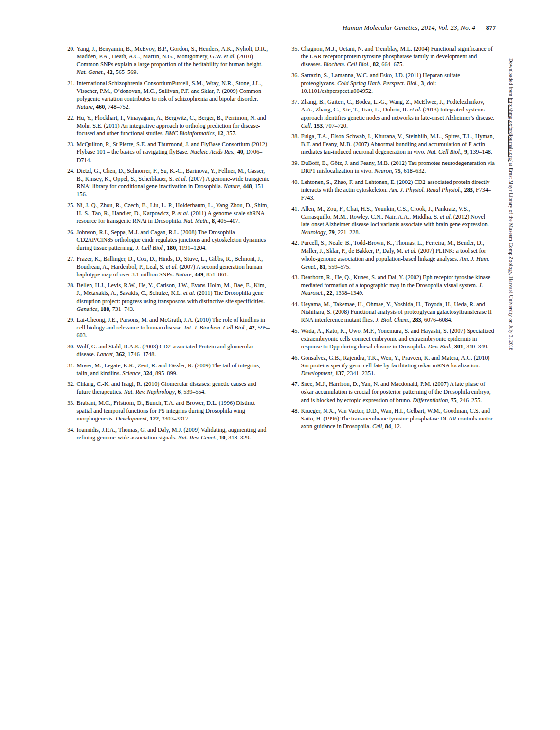Human Molecular Genetics, 2014, Vol. 23, No. 4 877
Downloaded from http://hmg.oxfordjournals.org/ at Ernst Mayr Library of the Museum Comp Zoology, Harvard University on July 3, 2016
Yang, J., Benyamin, B., McEvoy, B.P., Gordon, S., Henders, A.K., Nyholt, D.R., Madden, P.A., Heath, A.C., Martin, N.G., Montgomery, G.W. et al. (2010) Common SNPs explain a large proportion of the heritability for human height. Nat. Genet., 42, 565–569.
International Schizophrenia ConsortiumPurcell, S.M., Wray, N.R., Stone, J.L., Visscher, P.M., O’donovan, M.C., Sullivan, P.F. and Sklar, P. (2009) Common polygenic variation contributes to risk of schizophrenia and bipolar disorder. Nature, 460, 748–752.
Hu, Y., Flockhart, I., Vinayagam, A., Bergwitz, C., Berger, B., Perrimon, N. and Mohr, S.E. (2011) An integrative approach to ortholog prediction for disease-focused and other functional studies. BMC Bioinformatics, 12, 357.
McQuilton, P., St Pierre, S.E. and Thurmond, J. and FlyBase Consortium (2012) Flybase 101 – the basics of navigating flyBase. Nucleic Acids Res., 40, D706–D714.
Dietzl, G., Chen, D., Schnorrer, F., Su, K.-C., Barinova, Y., Fellner, M., Gasser, B., Kinsey, K., Oppel, S., Scheiblauer, S. et al. (2007) A genome-wide transgenic RNAi library for conditional gene inactivation in Drosophila. Nature, 448, 151–156.
Ni, J.-Q., Zhou, R., Czech, B., Liu, L.-P., Holderbaum, L., Yang-Zhou, D., Shim, H.-S., Tao, R., Handler, D., Karpowicz, P. et al. (2011) A genome-scale shRNA resource for transgenic RNAi in Drosophila. Nat. Meth., 8, 405–407.
Johnson, R.I., Seppa, M.J. and Cagan, R.L. (2008) The Drosophila CD2AP/CIN85 orthologue cindr regulates junctions and cytoskeleton dynamics during tissue patterning. J. Cell Biol., 180, 1191–1204.
Frazer, K., Ballinger, D., Cox, D., Hinds, D., Stuve, L., Gibbs, R., Belmont, J., Boudreau, A., Hardenbol, P., Leal, S. et al. (2007) A second generation human haplotype map of over 3.1 million SNPs. Nature, 449, 851–861.
Bellen, H.J., Levis, R.W., He, Y., Carlson, J.W., Evans-Holm, M., Bae, E., Kim, J., Metaxakis, A., Savakis, C., Schulze, K.L. et al. (2011) The Drosophila gene disruption project: progress using transposons with distinctive site specificities. Genetics, 188, 731–743.
Lai-Cheong, J.E., Parsons, M. and McGrath, J.A. (2010) The role of kindlins in cell biology and relevance to human disease. Int. J. Biochem. Cell Biol., 42, 595–603.
Wolf, G. and Stahl, R.A.K. (2003) CD2-associated Protein and glomerular disease. Lancet, 362, 1746–1748.
Moser, M., Legate, K.R., Zent, R. and Fässler, R. (2009) The tail of integrins, talin, and kindlins. Science, 324, 895–899.
Chiang, C.-K. and Inagi, R. (2010) Glomerular diseases: genetic causes and future therapeutics. Nat. Rev. Nephrology, 6, 539–554.
Brabant, M.C., Fristrom, D., Bunch, T.A. and Brower, D.L. (1996) Distinct spatial and temporal functions for PS integrins during Drosophila wing morphogenesis. Development, 122, 3307–3317.
Ioannidis, J.P.A., Thomas, G. and Daly, M.J. (2009) Validating, augmenting and refining genome-wide association signals. Nat. Rev. Genet., 10, 318–329.
Chagnon, M.J., Uetani, N. and Tremblay, M.L. (2004) Functional significance of the LAR receptor protein tyrosine phosphatase family in development and diseases. Biochem. Cell Biol., 82, 664–675.
Sarrazin, S., Lamanna, W.C. and Esko, J.D. (2011) Heparan sulfate proteoglycans. Cold Spring Harb. Perspect. Biol., 3, doi: 10.1101/cshperspect.a004952.
Zhang, B., Gaiteri, C., Bodea, L.-G., Wang, Z., McElwee, J., Podtelezhnikov, A.A., Zhang, C., Xie, T., Tran, L., Dobrin, R. et al. (2013) Integrated systems approach identifies genetic nodes and networks in late-onset Alzheimer’s disease. Cell, 153, 707–720.
Fulga, T.A., Elson-Schwab, I., Khurana, V., Steinhilb, M.L., Spires, T.L., Hyman, B.T. and Feany, M.B. (2007) Abnormal bundling and accumulation of F-actin mediates tau-induced neuronal degeneration in vivo. Nat. Cell Biol., 9, 139–148.
DuBoff, B., Götz, J. and Feany, M.B. (2012) Tau promotes neurodegeneration via DRP1 mislocalization in vivo. Neuron, 75, 618–632.
Lehtonen, S., Zhao, F. and Lehtonen, E. (2002) CD2-associated protein directly interacts with the actin cytoskeleton. Am. J. Physiol. Renal Physiol., 283, F734–F743.
Allen, M., Zou, F., Chai, H.S., Younkin, C.S., Crook, J., Pankratz, V.S., Carrasquillo, M.M., Rowley, C.N., Nair, A.A., Middha, S. et al. (2012) Novel late-onset Alzheimer disease loci variants associate with brain gene expression. Neurology, 79, 221–228.
Purcell, S., Neale, B., Todd-Brown, K., Thomas, L., Ferreira, M., Bender, D., Maller, J., Sklar, P., de Bakker, P., Daly, M. et al. (2007) PLINK: a tool set for whole-genome association and population-based linkage analyses. Am. J. Hum. Genet., 81, 559–575.
Dearborn, R., He, Q., Kunes, S. and Dai, Y. (2002) Eph receptor tyrosine kinase-mediated formation of a topographic map in the Drosophila visual system. J. Neurosci., 22, 1338–1349.
Ueyama, M., Takemae, H., Ohmae, Y., Yoshida, H., Toyoda, H., Ueda, R. and Nishihara, S. (2008) Functional analysis of proteoglycan galactosyltransferase II RNA interference mutant flies. J. Biol. Chem., 283, 6076–6084.
Wada, A., Kato, K., Uwo, M.F., Yonemura, S. and Hayashi, S. (2007) Specialized extraembryonic cells connect embryonic and extraembryonic epidermis in response to Dpp during dorsal closure in Drosophila. Dev. Biol., 301, 340–349.
Gonsalvez, G.B., Rajendra, T.K., Wen, Y., Praveen, K. and Matera, A.G. (2010) Sm proteins specify germ cell fate by facilitating oskar mRNA localization. Development, 137, 2341–2351.
Snee, M.J., Harrison, D., Yan, N. and Macdonald, P.M. (2007) A late phase of oskar accumulation is crucial for posterior patterning of the Drosophila embryo, and is blocked by ectopic expression of bruno. Differentiation, 75, 246–255.
Krueger, N.X., Van Vactor, D.D., Wan, H.I., Gelbart, W.M., Goodman, C.S. and Saito, H. (1996) The transmembrane tyrosine phosphatase DLAR controls motor axon guidance in Drosophila. Cell, 84, 12.